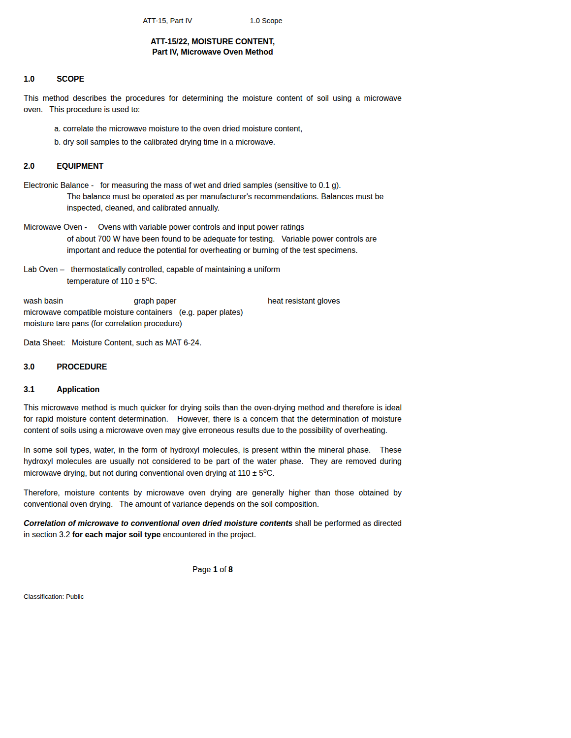ATT-15, Part IV 1.0 Scope
ATT-15/22, MOISTURE CONTENT,
Part IV, Microwave Oven Method
1.0 SCOPE
This method describes the procedures for determining the moisture content of soil using a microwave oven. This procedure is used to:
correlate the microwave moisture to the oven dried moisture content,
dry soil samples to the calibrated drying time in a microwave.
2.0 EQUIPMENT
Electronic Balance - for measuring the mass of wet and dried samples (sensitive to 0.1 g).
The balance must be operated as per manufacturer's recommendations. Balances must be inspected, cleaned, and calibrated annually.
Microwave Oven - Ovens with variable power controls and input power ratings
of about 700 W have been found to be adequate for testing. Variable power controls are important and reduce the potential for overheating or burning of the test specimens.
Lab Oven – thermostatically controlled, capable of maintaining a uniform
temperature of 110 ± 5oC.
wash basin graph paper heat resistant gloves
microwave compatible moisture containers (e.g. paper plates)
moisture tare pans (for correlation procedure)
Data Sheet: Moisture Content, such as MAT 6-24.
3.0 PROCEDURE
3.1 Application
This microwave method is much quicker for drying soils than the oven-drying method and therefore is ideal for rapid moisture content determination. However, there is a concern that the determination of moisture content of soils using a microwave oven may give erroneous results due to the possibility of overheating.
In some soil types, water, in the form of hydroxyl molecules, is present within the mineral phase. These hydroxyl molecules are usually not considered to be part of the water phase. They are removed during microwave drying, but not during conventional oven drying at 110 ± 5oC.
Therefore, moisture contents by microwave oven drying are generally higher than those obtained by conventional oven drying. The amount of variance depends on the soil composition.
Correlation of microwave to conventional oven dried moisture contents shall be performed as directed in section 3.2 for each major soil type encountered in the project.
Page 1 of 8
Classification: Public